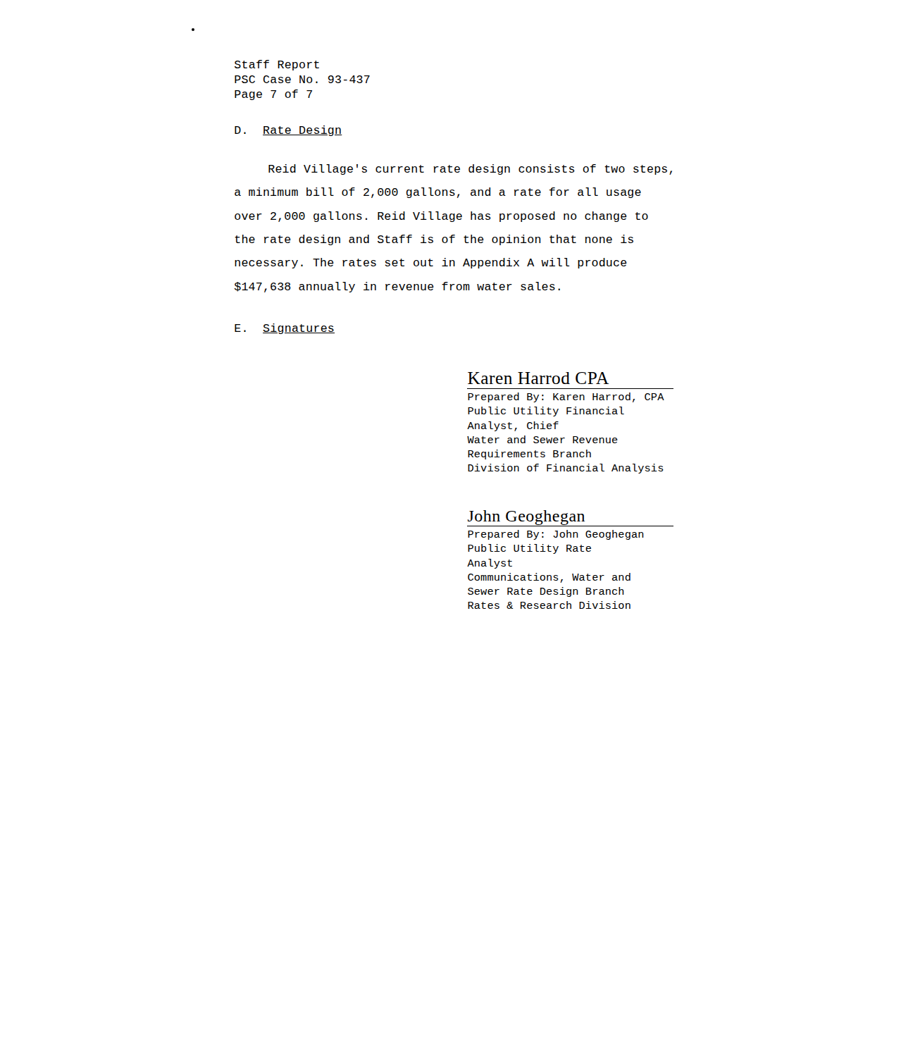Staff Report
PSC Case No. 93-437
Page 7 of 7
D. Rate Design
Reid Village's current rate design consists of two steps, a minimum bill of 2,000 gallons, and a rate for all usage over 2,000 gallons. Reid Village has proposed no change to the rate design and Staff is of the opinion that none is necessary. The rates set out in Appendix A will produce $147,638 annually in revenue from water sales.
E. Signatures
Karen Harrod CPA
Prepared By: Karen Harrod, CPA
Public Utility Financial
Analyst, Chief
Water and Sewer Revenue
Requirements Branch
Division of Financial Analysis
John Geoghegan
Prepared By: John Geoghegan
Public Utility Rate
Analyst
Communications, Water and
Sewer Rate Design Branch
Rates & Research Division